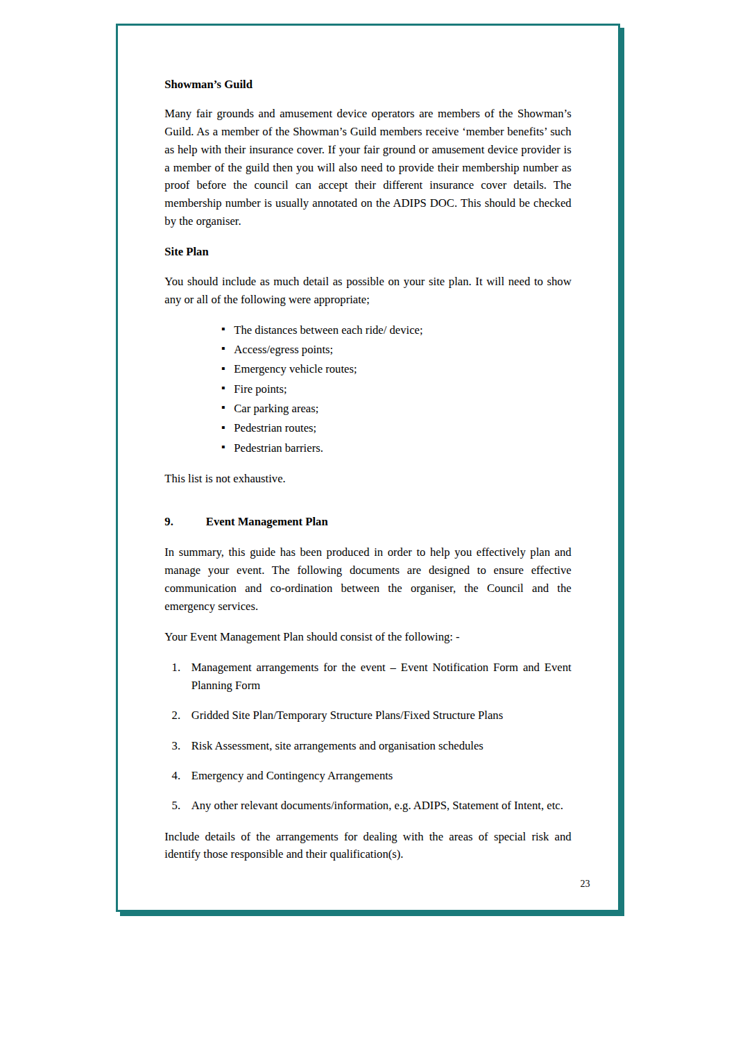Showman’s Guild
Many fair grounds and amusement device operators are members of the Showman’s Guild. As a member of the Showman’s Guild members receive ‘member benefits’ such as help with their insurance cover. If your fair ground or amusement device provider is a member of the guild then you will also need to provide their membership number as proof before the council can accept their different insurance cover details. The membership number is usually annotated on the ADIPS DOC. This should be checked by the organiser.
Site Plan
You should include as much detail as possible on your site plan. It will need to show any or all of the following were appropriate;
The distances between each ride/ device;
Access/egress points;
Emergency vehicle routes;
Fire points;
Car parking areas;
Pedestrian routes;
Pedestrian barriers.
This list is not exhaustive.
9. Event Management Plan
In summary, this guide has been produced in order to help you effectively plan and manage your event. The following documents are designed to ensure effective communication and co-ordination between the organiser, the Council and the emergency services.
Your Event Management Plan should consist of the following: -
Management arrangements for the event – Event Notification Form and Event Planning Form
Gridded Site Plan/Temporary Structure Plans/Fixed Structure Plans
Risk Assessment, site arrangements and organisation schedules
Emergency and Contingency Arrangements
Any other relevant documents/information, e.g. ADIPS, Statement of Intent, etc.
Include details of the arrangements for dealing with the areas of special risk and identify those responsible and their qualification(s).
23